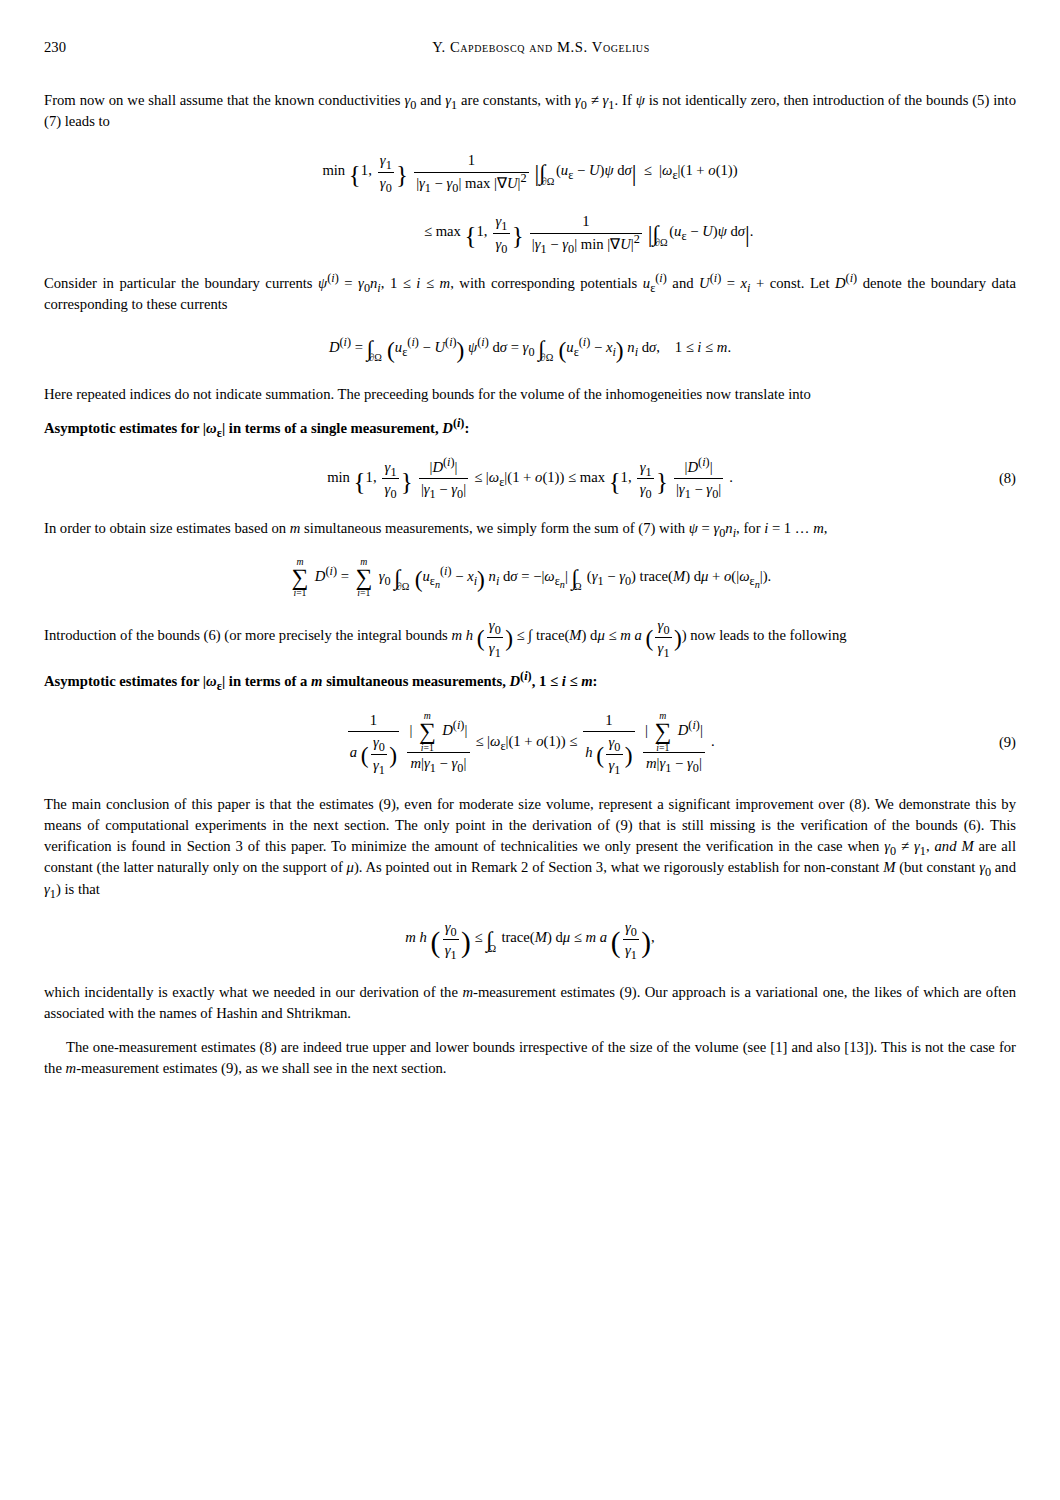230 Y. Capdeboscq and M.S. Vogelius
From now on we shall assume that the known conductivities γ0 and γ1 are constants, with γ0 ≠ γ1. If ψ is not identically zero, then introduction of the bounds (5) into (7) leads to
min {1, γ1 γ0} 1|γ1 − γ0| max |∇U|2 |∫∂Ω(uε − U)ψ dσ| ≤ |ωε|(1 + o(1))
≤ max {1, γ1 γ0} 1|γ1 − γ0| min |∇U|2 |∫∂Ω(uε − U)ψ dσ|.
Consider in particular the boundary currents ψ(i) = γ0ni, 1 ≤ i ≤ m, with corresponding potentials uε(i) and U(i) = xi + const. Let D(i) denote the boundary data corresponding to these currents
D(i) = ∫∂Ω (uε(i) − U(i)) ψ(i) dσ = γ0 ∫∂Ω (uε(i) − xi) ni dσ, 1 ≤ i ≤ m.
Here repeated indices do not indicate summation. The preceeding bounds for the volume of the inhomogeneities now translate into
Asymptotic estimates for |ωε| in terms of a single measurement, D(i):
min {1, γ1 γ0} |D(i)||γ1 − γ0| ≤ |ωε|(1 + o(1)) ≤ max {1, γ1 γ0} |D(i)||γ1 − γ0| .
(8)
In order to obtain size estimates based on m simultaneous measurements, we simply form the sum of (7) with ψ = γ0ni, for i = 1 … m,
m∑i=1 D(i) = m∑i=1 γ0 ∫∂Ω (uεn(i) − xi) ni dσ = −|ωεn| ∫Ω (γ1 − γ0) trace(M) dμ + o(|ωεn|).
Introduction of the bounds (6) (or more precisely the integral bounds m h (γ0 γ1) ≤ ∫ trace(M) dμ ≤ m a (γ0 γ1)) now leads to the following
Asymptotic estimates for |ωε| in terms of a m simultaneous measurements, D(i), 1 ≤ i ≤ m:
1 a (γ0 γ1) | m∑i=1 D(i)|m|γ1 − γ0| ≤ |ωε|(1 + o(1)) ≤ 1 h (γ0 γ1) | m∑i=1 D(i)|m|γ1 − γ0| .
(9)
The main conclusion of this paper is that the estimates (9), even for moderate size volume, represent a significant improvement over (8). We demonstrate this by means of computational experiments in the next section. The only point in the derivation of (9) that is still missing is the verification of the bounds (6). This verification is found in Section 3 of this paper. To minimize the amount of technicalities we only present the verification in the case when γ0 ≠ γ1, and M are all constant (the latter naturally only on the support of μ). As pointed out in Remark 2 of Section 3, what we rigorously establish for non-constant M (but constant γ0 and γ1) is that
m h (γ0 γ1) ≤ ∫Ω trace(M) dμ ≤ m a (γ0 γ1),
which incidentally is exactly what we needed in our derivation of the m-measurement estimates (9). Our approach is a variational one, the likes of which are often associated with the names of Hashin and Shtrikman.
The one-measurement estimates (8) are indeed true upper and lower bounds irrespective of the size of the volume (see [1] and also [13]). This is not the case for the m-measurement estimates (9), as we shall see in the next section.